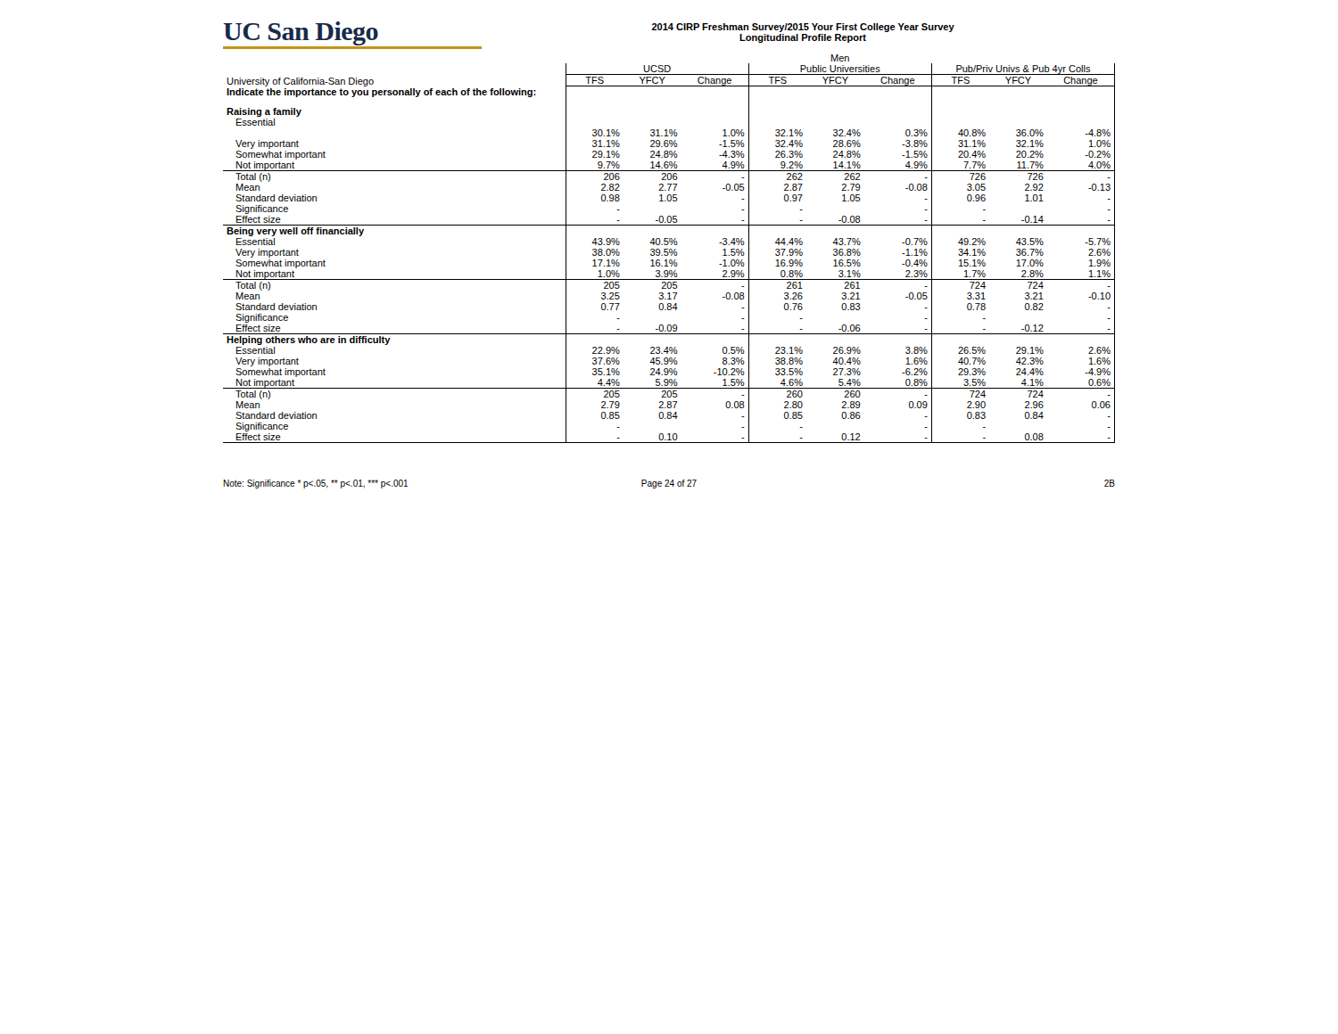UC San Diego
2014 CIRP Freshman Survey/2015 Your First College Year Survey
Longitudinal Profile Report
| | Men |
| | UCSD | Public Universities | Pub/Priv Univs & Pub 4yr Colls |
| University of California-San Diego | TFS | YFCY | Change | TFS | YFCY | Change | TFS | YFCY | Change |
| Indicate the importance to you personally of each of the following: | | | | | | | | | |
| Raising a family | | | | | | | | | |
| Essential | | | | | | | | | |
| | 30.1% | 31.1% | 1.0% | 32.1% | 32.4% | 0.3% | 40.8% | 36.0% | -4.8% |
| Very important | 31.1% | 29.6% | -1.5% | 32.4% | 28.6% | -3.8% | 31.1% | 32.1% | 1.0% |
| Somewhat important | 29.1% | 24.8% | -4.3% | 26.3% | 24.8% | -1.5% | 20.4% | 20.2% | -0.2% |
| Not important | 9.7% | 14.6% | 4.9% | 9.2% | 14.1% | 4.9% | 7.7% | 11.7% | 4.0% |
| Total (n) | 206 | 206 | - | 262 | 262 | - | 726 | 726 | - |
| Mean | 2.82 | 2.77 | -0.05 | 2.87 | 2.79 | -0.08 | 3.05 | 2.92 | -0.13 |
| Standard deviation | 0.98 | 1.05 | - | 0.97 | 1.05 | - | 0.96 | 1.01 | - |
| Significance | - | | - | - | | - | - | | - |
| Effect size | - | -0.05 | - | - | -0.08 | - | - | -0.14 | - |
| Being very well off financially | | | | | | | | | |
| Essential | 43.9% | 40.5% | -3.4% | 44.4% | 43.7% | -0.7% | 49.2% | 43.5% | -5.7% |
| Very important | 38.0% | 39.5% | 1.5% | 37.9% | 36.8% | -1.1% | 34.1% | 36.7% | 2.6% |
| Somewhat important | 17.1% | 16.1% | -1.0% | 16.9% | 16.5% | -0.4% | 15.1% | 17.0% | 1.9% |
| Not important | 1.0% | 3.9% | 2.9% | 0.8% | 3.1% | 2.3% | 1.7% | 2.8% | 1.1% |
| Total (n) | 205 | 205 | - | 261 | 261 | - | 724 | 724 | - |
| Mean | 3.25 | 3.17 | -0.08 | 3.26 | 3.21 | -0.05 | 3.31 | 3.21 | -0.10 |
| Standard deviation | 0.77 | 0.84 | - | 0.76 | 0.83 | - | 0.78 | 0.82 | - |
| Significance | - | | - | - | | - | - | | - |
| Effect size | - | -0.09 | - | - | -0.06 | - | - | -0.12 | - |
| Helping others who are in difficulty | | | | | | | | | |
| Essential | 22.9% | 23.4% | 0.5% | 23.1% | 26.9% | 3.8% | 26.5% | 29.1% | 2.6% |
| Very important | 37.6% | 45.9% | 8.3% | 38.8% | 40.4% | 1.6% | 40.7% | 42.3% | 1.6% |
| Somewhat important | 35.1% | 24.9% | -10.2% | 33.5% | 27.3% | -6.2% | 29.3% | 24.4% | -4.9% |
| Not important | 4.4% | 5.9% | 1.5% | 4.6% | 5.4% | 0.8% | 3.5% | 4.1% | 0.6% |
| Total (n) | 205 | 205 | - | 260 | 260 | - | 724 | 724 | - |
| Mean | 2.79 | 2.87 | 0.08 | 2.80 | 2.89 | 0.09 | 2.90 | 2.96 | 0.06 |
| Standard deviation | 0.85 | 0.84 | - | 0.85 | 0.86 | - | 0.83 | 0.84 | - |
| Significance | - | | - | - | | - | - | | - |
| Effect size | - | 0.10 | - | - | 0.12 | - | - | 0.08 | - |
Note: Significance * p<.05, ** p<.01, *** p<.001
Page 24 of 27
2B